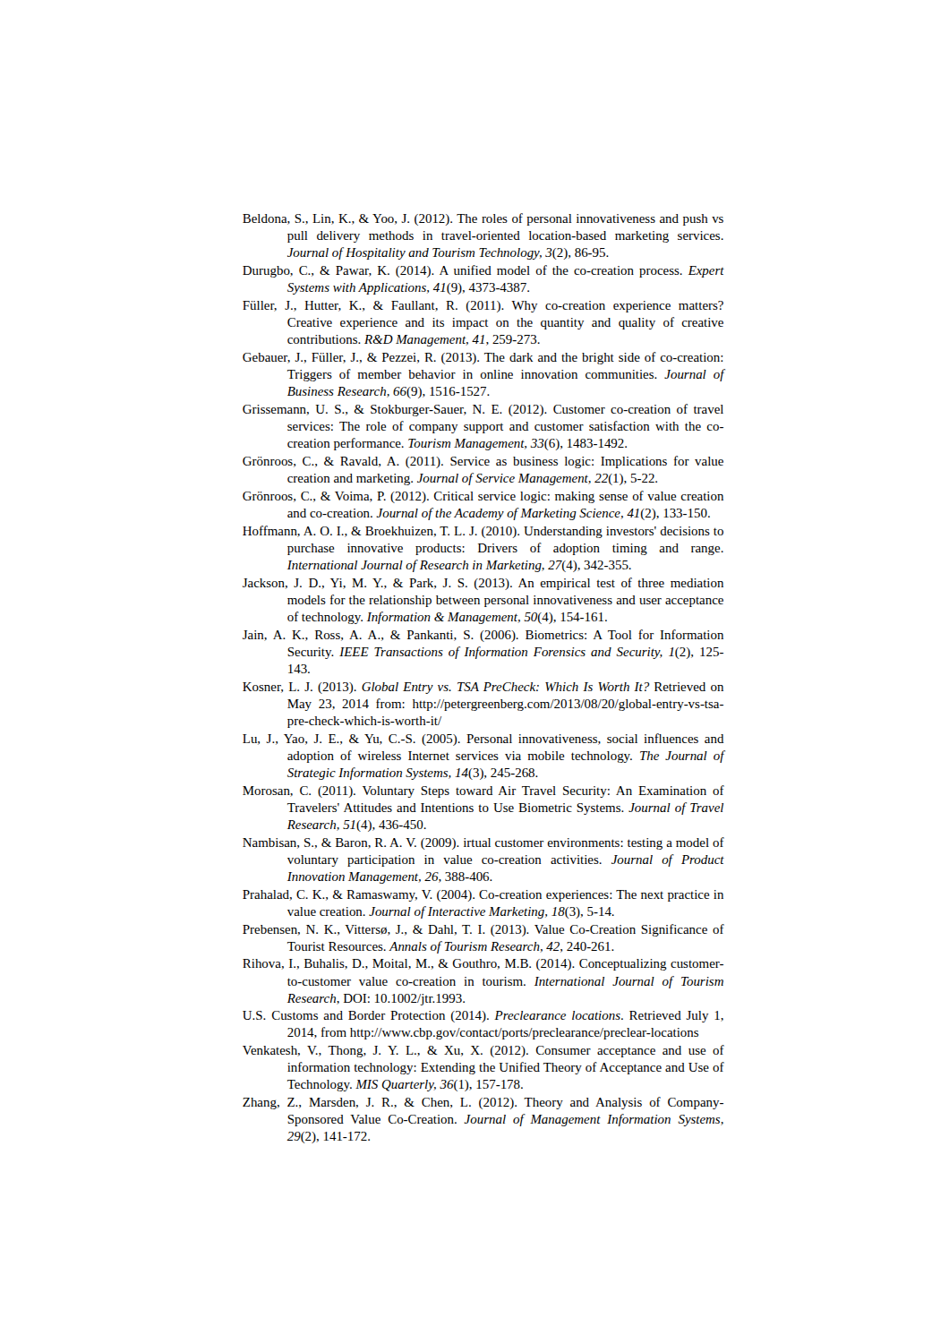Beldona, S., Lin, K., & Yoo, J. (2012). The roles of personal innovativeness and push vs pull delivery methods in travel-oriented location-based marketing services. Journal of Hospitality and Tourism Technology, 3(2), 86-95.
Durugbo, C., & Pawar, K. (2014). A unified model of the co-creation process. Expert Systems with Applications, 41(9), 4373-4387.
Füller, J., Hutter, K., & Faullant, R. (2011). Why co-creation experience matters? Creative experience and its impact on the quantity and quality of creative contributions. R&D Management, 41, 259-273.
Gebauer, J., Füller, J., & Pezzei, R. (2013). The dark and the bright side of co-creation: Triggers of member behavior in online innovation communities. Journal of Business Research, 66(9), 1516-1527.
Grissemann, U. S., & Stokburger-Sauer, N. E. (2012). Customer co-creation of travel services: The role of company support and customer satisfaction with the co-creation performance. Tourism Management, 33(6), 1483-1492.
Grönroos, C., & Ravald, A. (2011). Service as business logic: Implications for value creation and marketing. Journal of Service Management, 22(1), 5-22.
Grönroos, C., & Voima, P. (2012). Critical service logic: making sense of value creation and co-creation. Journal of the Academy of Marketing Science, 41(2), 133-150.
Hoffmann, A. O. I., & Broekhuizen, T. L. J. (2010). Understanding investors' decisions to purchase innovative products: Drivers of adoption timing and range. International Journal of Research in Marketing, 27(4), 342-355.
Jackson, J. D., Yi, M. Y., & Park, J. S. (2013). An empirical test of three mediation models for the relationship between personal innovativeness and user acceptance of technology. Information & Management, 50(4), 154-161.
Jain, A. K., Ross, A. A., & Pankanti, S. (2006). Biometrics: A Tool for Information Security. IEEE Transactions of Information Forensics and Security, 1(2), 125-143.
Kosner, L. J. (2013). Global Entry vs. TSA PreCheck: Which Is Worth It? Retrieved on May 23, 2014 from: http://petergreenberg.com/2013/08/20/global-entry-vs-tsa-pre-check-which-is-worth-it/
Lu, J., Yao, J. E., & Yu, C.-S. (2005). Personal innovativeness, social influences and adoption of wireless Internet services via mobile technology. The Journal of Strategic Information Systems, 14(3), 245-268.
Morosan, C. (2011). Voluntary Steps toward Air Travel Security: An Examination of Travelers' Attitudes and Intentions to Use Biometric Systems. Journal of Travel Research, 51(4), 436-450.
Nambisan, S., & Baron, R. A. V. (2009). irtual customer environments: testing a model of voluntary participation in value co-creation activities. Journal of Product Innovation Management, 26, 388-406.
Prahalad, C. K., & Ramaswamy, V. (2004). Co-creation experiences: The next practice in value creation. Journal of Interactive Marketing, 18(3), 5-14.
Prebensen, N. K., Vittersø, J., & Dahl, T. I. (2013). Value Co-Creation Significance of Tourist Resources. Annals of Tourism Research, 42, 240-261.
Rihova, I., Buhalis, D., Moital, M., & Gouthro, M.B. (2014). Conceptualizing customer-to-customer value co-creation in tourism. International Journal of Tourism Research, DOI: 10.1002/jtr.1993.
U.S. Customs and Border Protection (2014). Preclearance locations. Retrieved July 1, 2014, from http://www.cbp.gov/contact/ports/preclearance/preclear-locations
Venkatesh, V., Thong, J. Y. L., & Xu, X. (2012). Consumer acceptance and use of information technology: Extending the Unified Theory of Acceptance and Use of Technology. MIS Quarterly, 36(1), 157-178.
Zhang, Z., Marsden, J. R., & Chen, L. (2012). Theory and Analysis of Company-Sponsored Value Co-Creation. Journal of Management Information Systems, 29(2), 141-172.